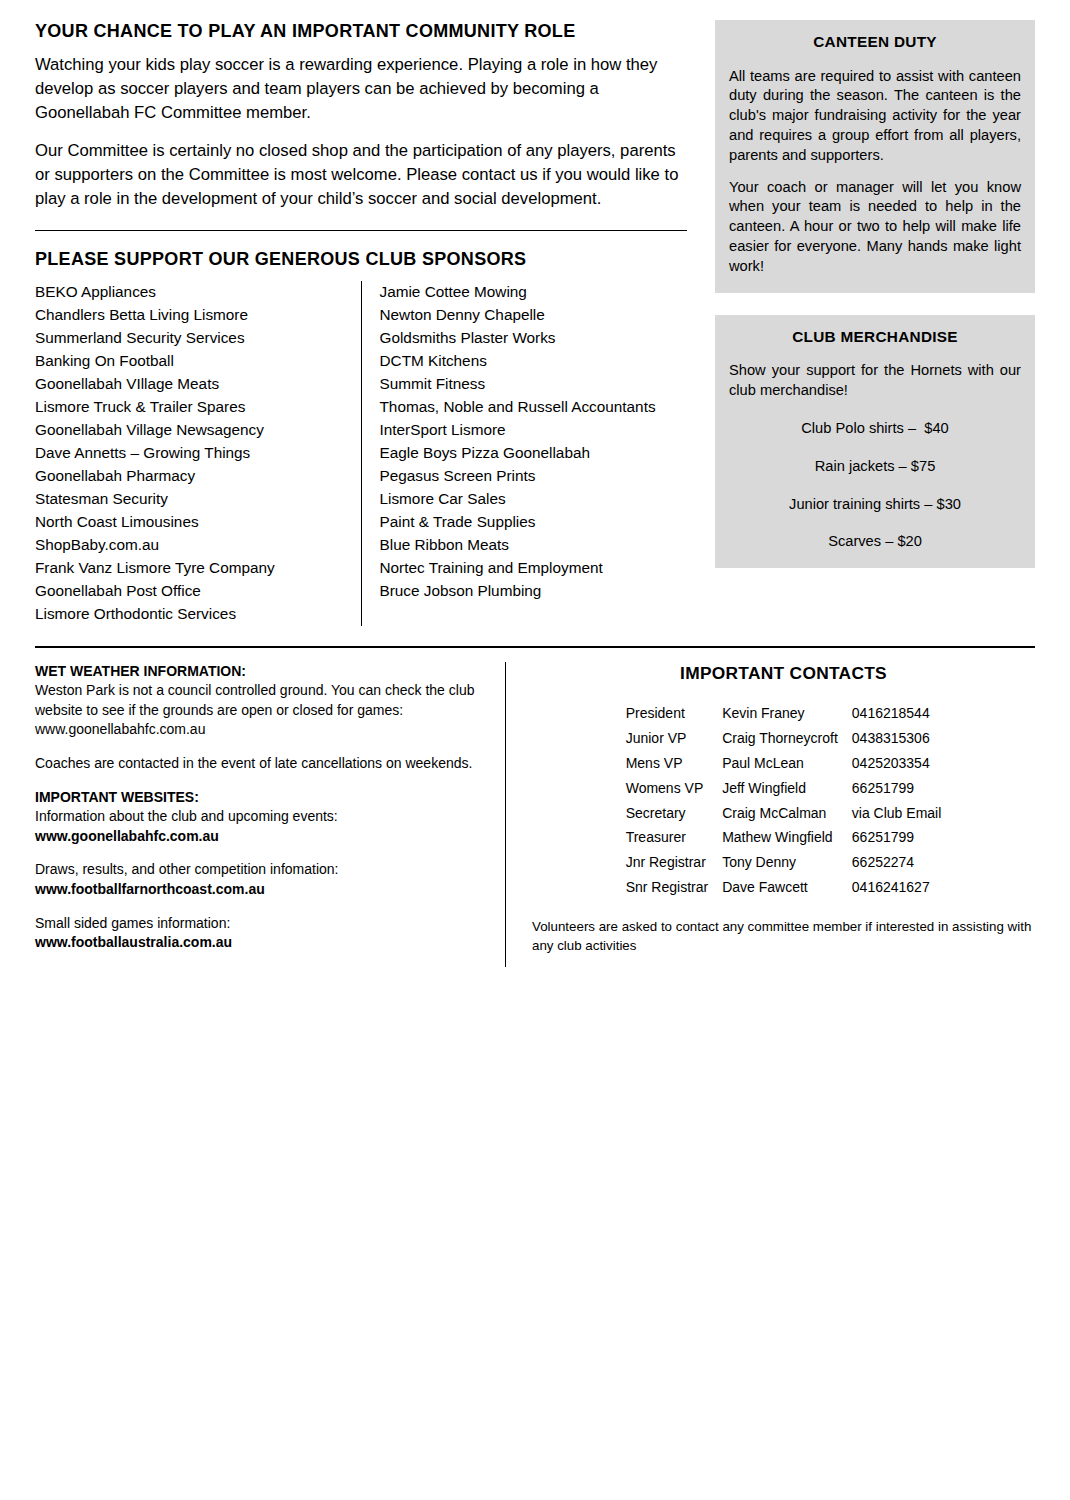YOUR CHANCE TO PLAY AN IMPORTANT COMMUNITY ROLE
Watching your kids play soccer is a rewarding experience. Playing a role in how they develop as soccer players and team players can be achieved by becoming a Goonellabah FC Committee member.
Our Committee is certainly no closed shop and the participation of any players, parents or supporters on the Committee is most welcome. Please contact us if you would like to play a role in the development of your child’s soccer and social development.
PLEASE SUPPORT OUR GENEROUS CLUB SPONSORS
BEKO Appliances
Chandlers Betta Living Lismore
Summerland Security Services
Banking On Football
Goonellabah VIllage Meats
Lismore Truck & Trailer Spares
Goonellabah Village Newsagency
Dave Annetts – Growing Things
Goonellabah Pharmacy
Statesman Security
North Coast Limousines
ShopBaby.com.au
Frank Vanz Lismore Tyre Company
Goonellabah Post Office
Lismore Orthodontic Services
Jamie Cottee Mowing
Newton Denny Chapelle
Goldsmiths Plaster Works
DCTM Kitchens
Summit Fitness
Thomas, Noble and Russell Accountants
InterSport Lismore
Eagle Boys Pizza Goonellabah
Pegasus Screen Prints
Lismore Car Sales
Paint & Trade Supplies
Blue Ribbon Meats
Nortec Training and Employment
Bruce Jobson Plumbing
CANTEEN DUTY
All teams are required to assist with canteen duty during the season. The canteen is the club's major fundraising activity for the year and requires a group effort from all players, parents and supporters.
Your coach or manager will let you know when your team is needed to help in the canteen. A hour or two to help will make life easier for everyone. Many hands make light work!
CLUB MERCHANDISE
Show your support for the Hornets with our club merchandise!
Club Polo shirts – $40
Rain jackets – $75
Junior training shirts – $30
Scarves – $20
WET WEATHER INFORMATION: Weston Park is not a council controlled ground. You can check the club website to see if the grounds are open or closed for games: www.goonellabahfc.com.au
Coaches are contacted in the event of late cancellations on weekends.
IMPORTANT WEBSITES: Information about the club and upcoming events:
www.goonellabahfc.com.au
Draws, results, and other competition infomation:
www.footballfarnorthcoast.com.au
Small sided games information:
www.footballaustralia.com.au
IMPORTANT CONTACTS
| President | Kevin Franey | 0416218544 |
| Junior VP | Craig Thorneycroft | 0438315306 |
| Mens VP | Paul McLean | 0425203354 |
| Womens VP | Jeff Wingfield | 66251799 |
| Secretary | Craig McCalman | via Club Email |
| Treasurer | Mathew Wingfield | 66251799 |
| Jnr Registrar | Tony Denny | 66252274 |
| Snr Registrar | Dave Fawcett | 0416241627 |
Volunteers are asked to contact any committee member if interested in assisting with any club activities